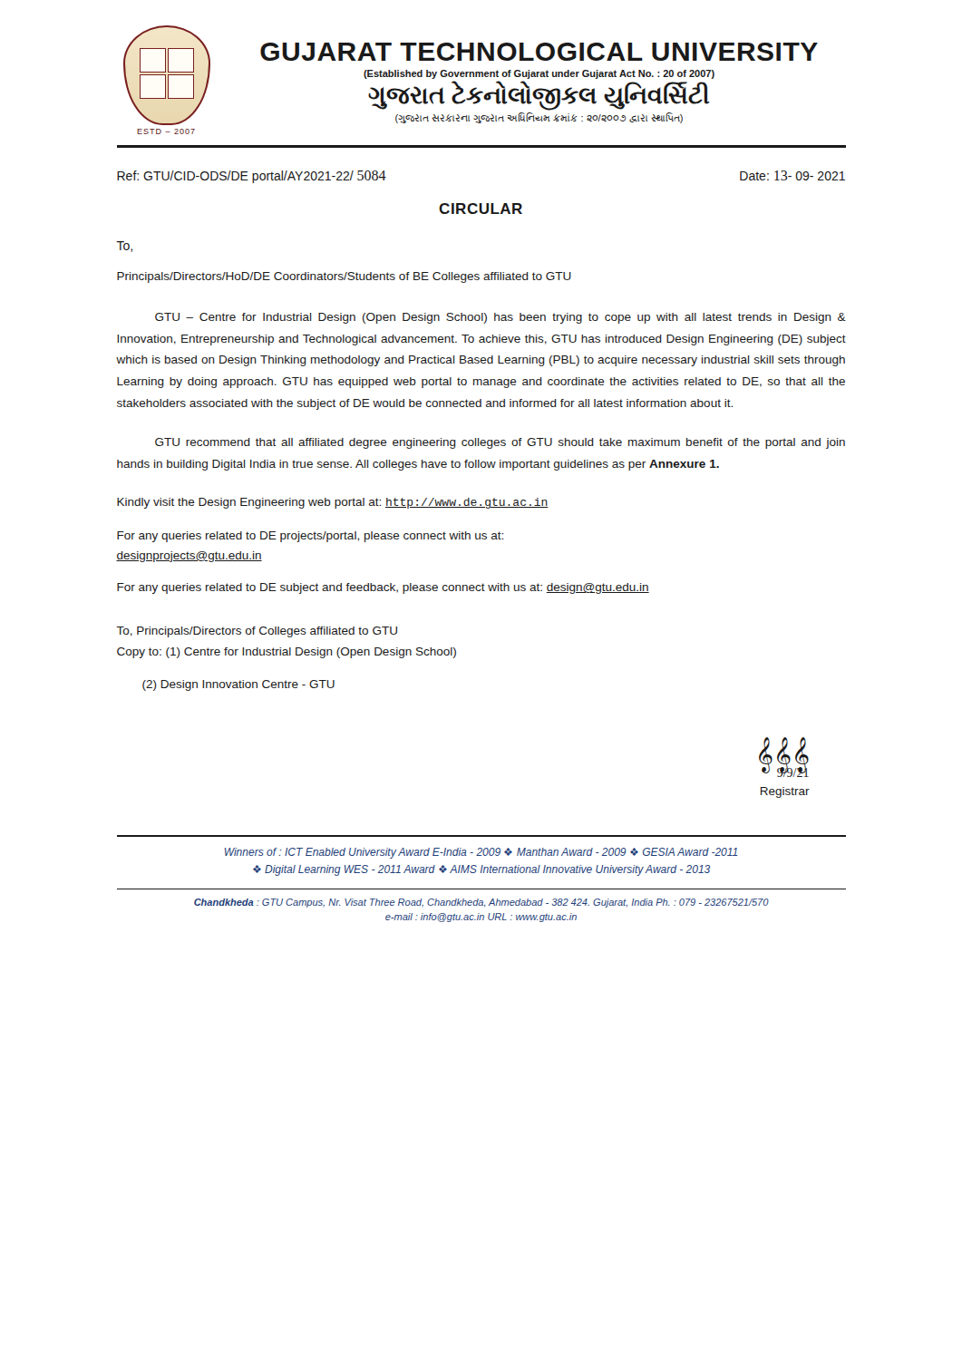ESTD – 2007
GUJARAT TECHNOLOGICAL UNIVERSITY
(Established by Government of Gujarat under Gujarat Act No. : 20 of 2007)
ગુજરાત ટેકનોલોજીકલ યુનિવર્સિટી
(ગુજરાત સરકારના ગુજરાત અધિનિયમ ક્રમાંક : ૨૦/૨૦૦૭ દ્વારા સ્થાપિત)
Ref: GTU/CID-ODS/DE portal/AY2021-22/ 5084
Date: 13- 09- 2021
CIRCULAR
To,
Principals/Directors/HoD/DE Coordinators/Students of BE Colleges affiliated to GTU
GTU – Centre for Industrial Design (Open Design School) has been trying to cope up with all latest trends in Design & Innovation, Entrepreneurship and Technological advancement. To achieve this, GTU has introduced Design Engineering (DE) subject which is based on Design Thinking methodology and Practical Based Learning (PBL) to acquire necessary industrial skill sets through Learning by doing approach. GTU has equipped web portal to manage and coordinate the activities related to DE, so that all the stakeholders associated with the subject of DE would be connected and informed for all latest information about it.
GTU recommend that all affiliated degree engineering colleges of GTU should take maximum benefit of the portal and join hands in building Digital India in true sense. All colleges have to follow important guidelines as per Annexure 1.
Kindly visit the Design Engineering web portal at: http://www.de.gtu.ac.in
For any queries related to DE projects/portal, please connect with us at:
designprojects@gtu.edu.in
For any queries related to DE subject and feedback, please connect with us at: design@gtu.edu.in
To, Principals/Directors of Colleges affiliated to GTU
Copy to: (1) Centre for Industrial Design (Open Design School)
(2) Design Innovation Centre - GTU
𝄞𝄞𝄞 9/9/21 Registrar
Winners of : ICT Enabled University Award E-India - 2009 ❖ Manthan Award - 2009 ❖ GESIA Award -2011
❖ Digital Learning WES - 2011 Award ❖ AIMS International Innovative University Award - 2013
Chandkheda : GTU Campus, Nr. Visat Three Road, Chandkheda, Ahmedabad - 382 424. Gujarat, India Ph. : 079 - 23267521/570
e-mail : info@gtu.ac.in URL : www.gtu.ac.in